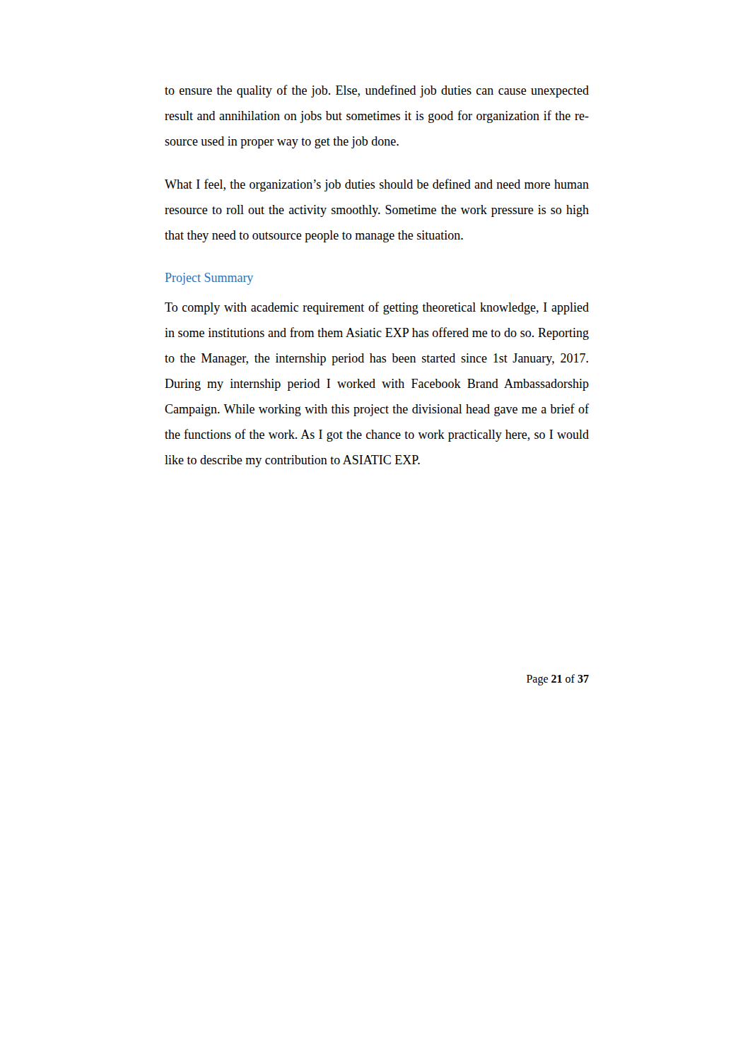to ensure the quality of the job. Else, undefined job duties can cause unexpected result and annihilation on jobs but sometimes it is good for organization if the resource used in proper way to get the job done.
What I feel, the organization’s job duties should be defined and need more human resource to roll out the activity smoothly. Sometime the work pressure is so high that they need to outsource people to manage the situation.
Project Summary
To comply with academic requirement of getting theoretical knowledge, I applied in some institutions and from them Asiatic EXP has offered me to do so. Reporting to the Manager, the internship period has been started since 1st January, 2017. During my internship period I worked with Facebook Brand Ambassadorship Campaign. While working with this project the divisional head gave me a brief of the functions of the work. As I got the chance to work practically here, so I would like to describe my contribution to ASIATIC EXP.
Page 21 of 37